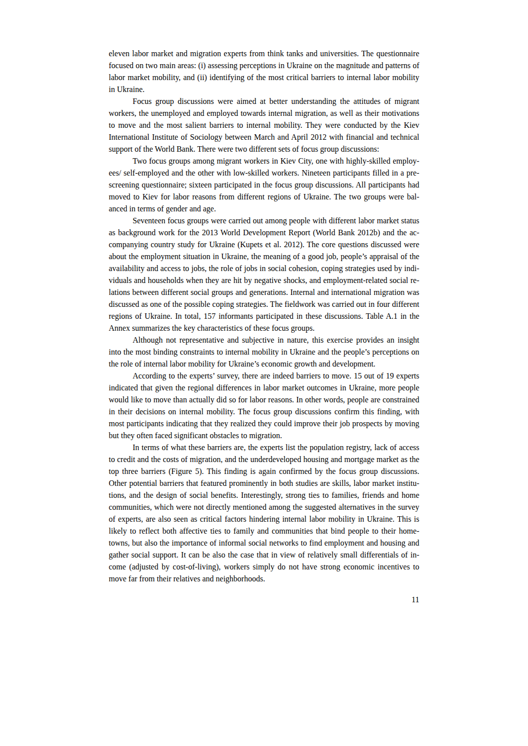eleven labor market and migration experts from think tanks and universities. The questionnaire focused on two main areas: (i) assessing perceptions in Ukraine on the magnitude and patterns of labor market mobility, and (ii) identifying of the most critical barriers to internal labor mobility in Ukraine.
Focus group discussions were aimed at better understanding the attitudes of migrant workers, the unemployed and employed towards internal migration, as well as their motivations to move and the most salient barriers to internal mobility. They were conducted by the Kiev International Institute of Sociology between March and April 2012 with financial and technical support of the World Bank. There were two different sets of focus group discussions:
Two focus groups among migrant workers in Kiev City, one with highly-skilled employees/ self-employed and the other with low-skilled workers. Nineteen participants filled in a prescreening questionnaire; sixteen participated in the focus group discussions. All participants had moved to Kiev for labor reasons from different regions of Ukraine. The two groups were balanced in terms of gender and age.
Seventeen focus groups were carried out among people with different labor market status as background work for the 2013 World Development Report (World Bank 2012b) and the accompanying country study for Ukraine (Kupets et al. 2012). The core questions discussed were about the employment situation in Ukraine, the meaning of a good job, people’s appraisal of the availability and access to jobs, the role of jobs in social cohesion, coping strategies used by individuals and households when they are hit by negative shocks, and employment-related social relations between different social groups and generations. Internal and international migration was discussed as one of the possible coping strategies. The fieldwork was carried out in four different regions of Ukraine. In total, 157 informants participated in these discussions. Table A.1 in the Annex summarizes the key characteristics of these focus groups.
Although not representative and subjective in nature, this exercise provides an insight into the most binding constraints to internal mobility in Ukraine and the people’s perceptions on the role of internal labor mobility for Ukraine’s economic growth and development.
According to the experts’ survey, there are indeed barriers to move. 15 out of 19 experts indicated that given the regional differences in labor market outcomes in Ukraine, more people would like to move than actually did so for labor reasons. In other words, people are constrained in their decisions on internal mobility. The focus group discussions confirm this finding, with most participants indicating that they realized they could improve their job prospects by moving but they often faced significant obstacles to migration.
In terms of what these barriers are, the experts list the population registry, lack of access to credit and the costs of migration, and the underdeveloped housing and mortgage market as the top three barriers (Figure 5). This finding is again confirmed by the focus group discussions. Other potential barriers that featured prominently in both studies are skills, labor market institutions, and the design of social benefits. Interestingly, strong ties to families, friends and home communities, which were not directly mentioned among the suggested alternatives in the survey of experts, are also seen as critical factors hindering internal labor mobility in Ukraine. This is likely to reflect both affective ties to family and communities that bind people to their hometowns, but also the importance of informal social networks to find employment and housing and gather social support. It can be also the case that in view of relatively small differentials of income (adjusted by cost-of-living), workers simply do not have strong economic incentives to move far from their relatives and neighborhoods.
11